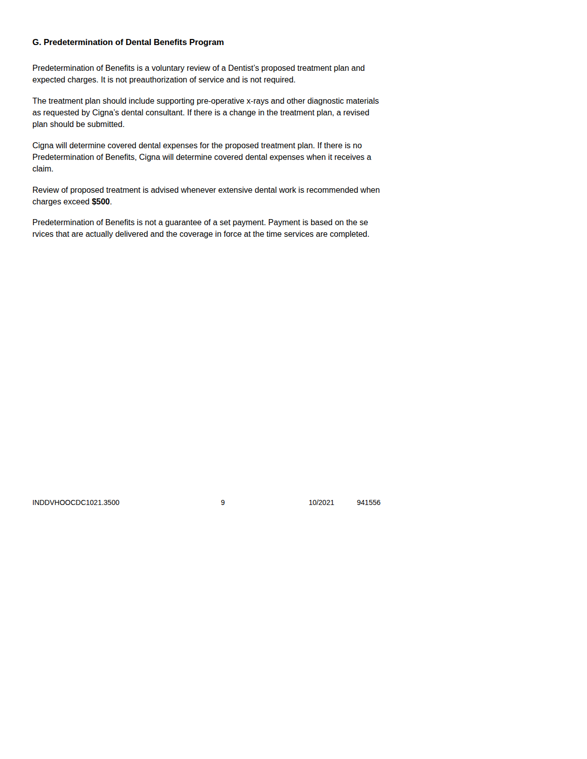G. Predetermination of Dental Benefits Program
Predetermination of Benefits is a voluntary review of a Dentist’s proposed treatment plan and expected charges. It is not preauthorization of service and is not required.
The treatment plan should include supporting pre-operative x-rays and other diagnostic materials as requested by Cigna’s dental consultant. If there is a change in the treatment plan, a revised plan should be submitted.
Cigna will determine covered dental expenses for the proposed treatment plan. If there is no Predetermination of Benefits, Cigna will determine covered dental expenses when it receives a claim.
Review of proposed treatment is advised whenever extensive dental work is recommended when charges exceed $500.
Predetermination of Benefits is not a guarantee of a set payment. Payment is based on the se rvices that are actually delivered and the coverage in force at the time services are completed.
INDDVHOOCDC1021.3500
9
10/2021941556